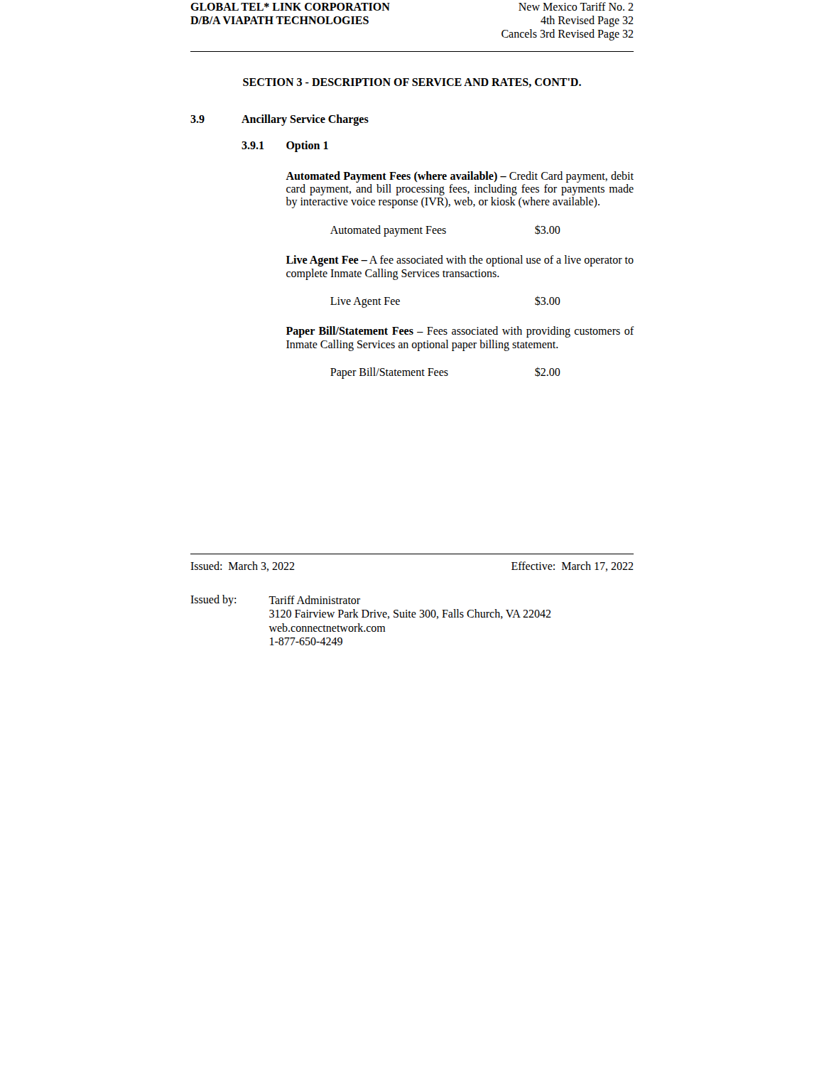GLOBAL TEL* LINK CORPORATION
D/B/A VIAPATH TECHNOLOGIES
New Mexico Tariff No. 2
4th Revised Page 32
Cancels 3rd Revised Page 32
SECTION 3 - DESCRIPTION OF SERVICE AND RATES, CONT'D.
3.9
Ancillary Service Charges
3.9.1
Option 1
Automated Payment Fees (where available) – Credit Card payment, debit card payment, and bill processing fees, including fees for payments made by interactive voice response (IVR), web, or kiosk (where available).
Automated payment Fees
$3.00
Live Agent Fee – A fee associated with the optional use of a live operator to complete Inmate Calling Services transactions.
Live Agent Fee
$3.00
Paper Bill/Statement Fees – Fees associated with providing customers of Inmate Calling Services an optional paper billing statement.
Paper Bill/Statement Fees
$2.00
Issued: March 3, 2022
Effective: March 17, 2022
Issued by:
Tariff Administrator
3120 Fairview Park Drive, Suite 300, Falls Church, VA 22042
web.connectnetwork.com
1-877-650-4249